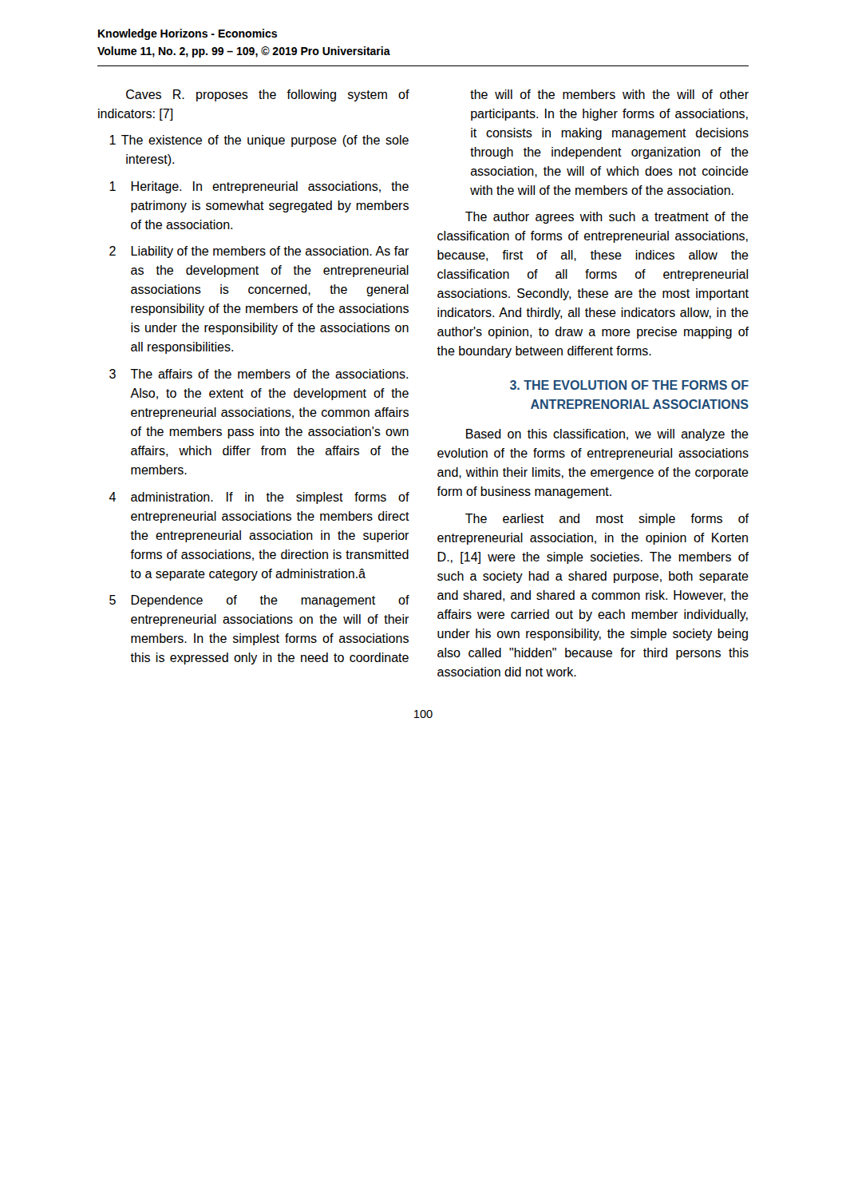Knowledge Horizons - Economics
Volume 11, No. 2, pp. 99 – 109, © 2019 Pro Universitaria
Caves R. proposes the following system of indicators: [7]
1 The existence of the unique purpose (of the sole interest).
Heritage. In entrepreneurial associations, the patrimony is somewhat segregated by members of the association.
Liability of the members of the association. As far as the development of the entrepreneurial associations is concerned, the general responsibility of the members of the associations is under the responsibility of the associations on all responsibilities.
The affairs of the members of the associations. Also, to the extent of the development of the entrepreneurial associations, the common affairs of the members pass into the association's own affairs, which differ from the affairs of the members.
administration. If in the simplest forms of entrepreneurial associations the members direct the entrepreneurial association in the superior forms of associations, the direction is transmitted to a separate category of administration.â
Dependence of the management of entrepreneurial associations on the will of their members. In the simplest forms of associations this is expressed only in the need to coordinate the will of the members with the will of other participants. In the higher forms of associations, it consists in making management decisions through the independent organization of the association, the will of which does not coincide with the will of the members of the association.
The author agrees with such a treatment of the classification of forms of entrepreneurial associations, because, first of all, these indices allow the classification of all forms of entrepreneurial associations. Secondly, these are the most important indicators. And thirdly, all these indicators allow, in the author's opinion, to draw a more precise mapping of the boundary between different forms.
3. The evolution of the forms of antreprenorial associations
Based on this classification, we will analyze the evolution of the forms of entrepreneurial associations and, within their limits, the emergence of the corporate form of business management.
The earliest and most simple forms of entrepreneurial association, in the opinion of Korten D., [14] were the simple societies. The members of such a society had a shared purpose, both separate and shared, and shared a common risk. However, the affairs were carried out by each member individually, under his own responsibility, the simple society being also called "hidden" because for third persons this association did not work.
100